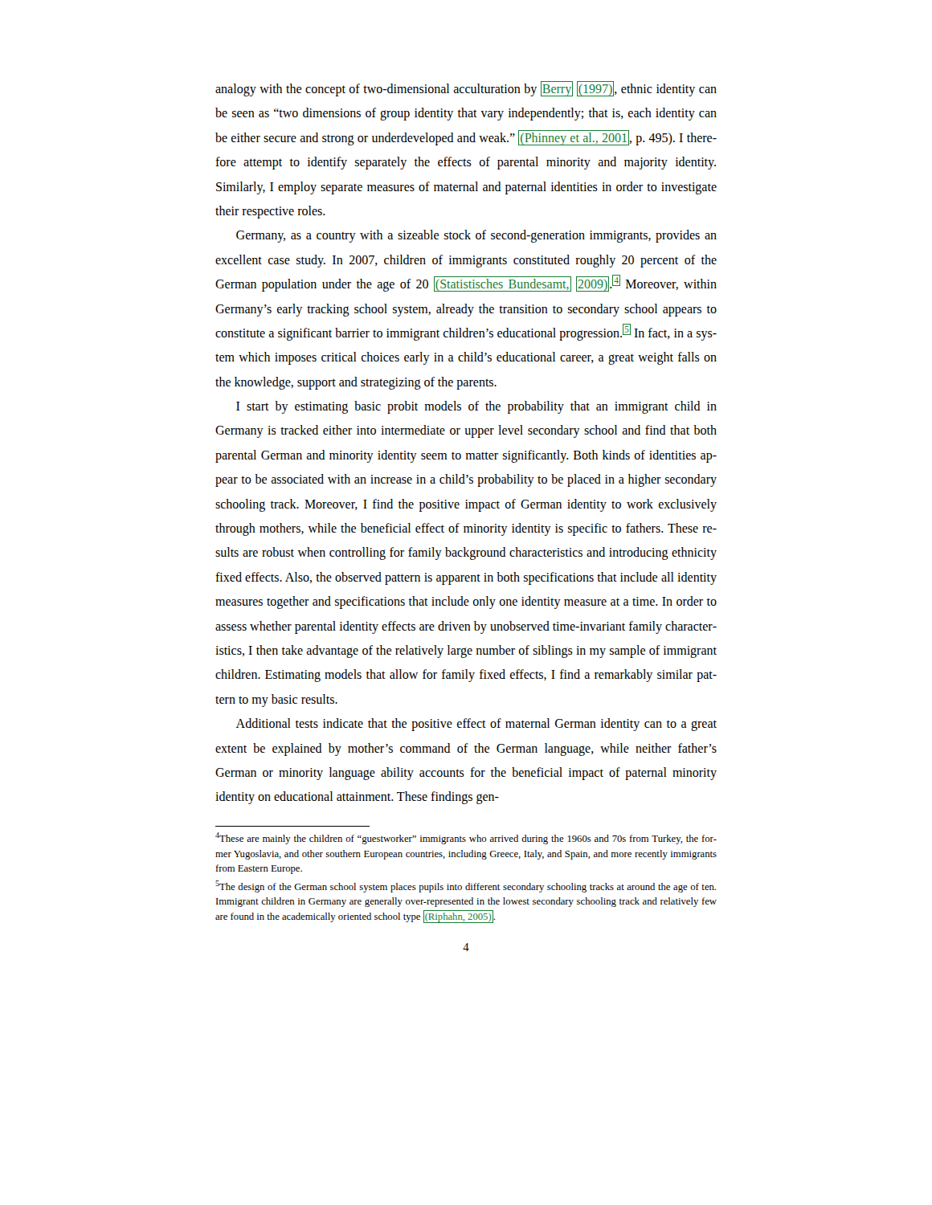analogy with the concept of two-dimensional acculturation by Berry (1997), ethnic identity can be seen as “two dimensions of group identity that vary independently; that is, each identity can be either secure and strong or underdeveloped and weak.” (Phinney et al., 2001, p. 495). I therefore attempt to identify separately the effects of parental minority and majority identity. Similarly, I employ separate measures of maternal and paternal identities in order to investigate their respective roles.
Germany, as a country with a sizeable stock of second-generation immigrants, provides an excellent case study. In 2007, children of immigrants constituted roughly 20 percent of the German population under the age of 20 (Statistisches Bundesamt, 2009).4 Moreover, within Germany’s early tracking school system, already the transition to secondary school appears to constitute a significant barrier to immigrant children’s educational progression.5 In fact, in a system which imposes critical choices early in a child’s educational career, a great weight falls on the knowledge, support and strategizing of the parents.
I start by estimating basic probit models of the probability that an immigrant child in Germany is tracked either into intermediate or upper level secondary school and find that both parental German and minority identity seem to matter significantly. Both kinds of identities appear to be associated with an increase in a child’s probability to be placed in a higher secondary schooling track. Moreover, I find the positive impact of German identity to work exclusively through mothers, while the beneficial effect of minority identity is specific to fathers. These results are robust when controlling for family background characteristics and introducing ethnicity fixed effects. Also, the observed pattern is apparent in both specifications that include all identity measures together and specifications that include only one identity measure at a time. In order to assess whether parental identity effects are driven by unobserved time-invariant family characteristics, I then take advantage of the relatively large number of siblings in my sample of immigrant children. Estimating models that allow for family fixed effects, I find a remarkably similar pattern to my basic results.
Additional tests indicate that the positive effect of maternal German identity can to a great extent be explained by mother’s command of the German language, while neither father’s German or minority language ability accounts for the beneficial impact of paternal minority identity on educational attainment. These findings gen-
4These are mainly the children of “guestworker” immigrants who arrived during the 1960s and 70s from Turkey, the former Yugoslavia, and other southern European countries, including Greece, Italy, and Spain, and more recently immigrants from Eastern Europe.
5The design of the German school system places pupils into different secondary schooling tracks at around the age of ten. Immigrant children in Germany are generally over-represented in the lowest secondary schooling track and relatively few are found in the academically oriented school type (Riphahn, 2005).
4